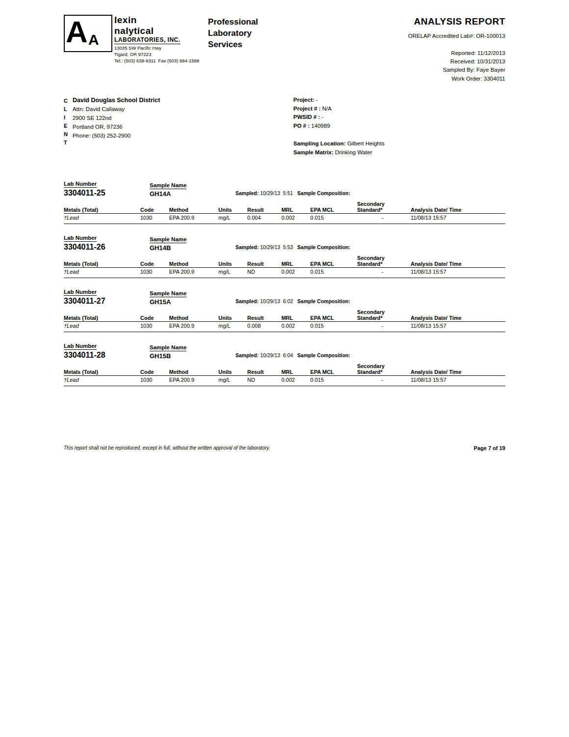A A
lexin
nalytical
LABORATORIES, INC.
13035 SW Pacific Hwy
Tigard, OR 97223
Tel.: (503) 639-9311 Fax (503) 684-1588
Professional
Laboratory
Services
ANALYSIS REPORT
ORELAP Accredited Lab#: OR-100013
Reported: 11/12/2013
Received: 10/31/2013
Sampled By: Faye Bayer
Work Order: 3304011
C
L
I
E
N
T
David Douglas School District
Attn: David Callaway
2900 SE 122nd
Portland OR, 97236
Phone: (503) 252-2900
Project: -
Project # : N/A
PWSID # : -
PO # : 140989
Sampling Location: Gilbert Heights
Sample Matrix: Drinking Water
Lab Number 3304011-25
Sample Name GH14A
Sampled: 10/29/13 5:51 Sample Composition:
| Metals (Total) | Code | Method | Units | Result | MRL | EPA MCL | Secondary Standard* | Analysis Date/ Time |
| --- | --- | --- | --- | --- | --- | --- | --- | --- |
| †Lead | 1030 | EPA 200.9 | mg/L | 0.004 | 0.002 | 0.015 | - | 11/08/13 15:57 |
Lab Number 3304011-26
Sample Name GH14B
Sampled: 10/29/13 5:53 Sample Composition:
| Metals (Total) | Code | Method | Units | Result | MRL | EPA MCL | Secondary Standard* | Analysis Date/ Time |
| --- | --- | --- | --- | --- | --- | --- | --- | --- |
| †Lead | 1030 | EPA 200.9 | mg/L | ND | 0.002 | 0.015 | - | 11/08/13 15:57 |
Lab Number 3304011-27
Sample Name GH15A
Sampled: 10/29/13 6:02 Sample Composition:
| Metals (Total) | Code | Method | Units | Result | MRL | EPA MCL | Secondary Standard* | Analysis Date/ Time |
| --- | --- | --- | --- | --- | --- | --- | --- | --- |
| †Lead | 1030 | EPA 200.9 | mg/L | 0.008 | 0.002 | 0.015 | - | 11/08/13 15:57 |
Lab Number 3304011-28
Sample Name GH15B
Sampled: 10/29/13 6:04 Sample Composition:
| Metals (Total) | Code | Method | Units | Result | MRL | EPA MCL | Secondary Standard* | Analysis Date/ Time |
| --- | --- | --- | --- | --- | --- | --- | --- | --- |
| †Lead | 1030 | EPA 200.9 | mg/L | ND | 0.002 | 0.015 | - | 11/08/13 15:57 |
This report shall not be reproduced, except in full, without the written approval of the laboratory.
Page 7 of 19